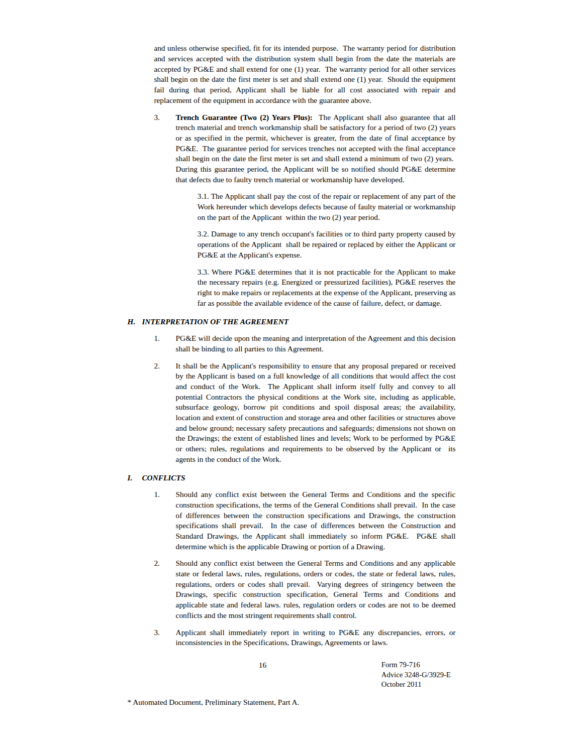and unless otherwise specified, fit for its intended purpose. The warranty period for distribution and services accepted with the distribution system shall begin from the date the materials are accepted by PG&E and shall extend for one (1) year. The warranty period for all other services shall begin on the date the first meter is set and shall extend one (1) year. Should the equipment fail during that period, Applicant shall be liable for all cost associated with repair and replacement of the equipment in accordance with the guarantee above.
3. Trench Guarantee (Two (2) Years Plus): The Applicant shall also guarantee that all trench material and trench workmanship shall be satisfactory for a period of two (2) years or as specified in the permit, whichever is greater, from the date of final acceptance by PG&E. The guarantee period for services trenches not accepted with the final acceptance shall begin on the date the first meter is set and shall extend a minimum of two (2) years. During this guarantee period, the Applicant will be so notified should PG&E determine that defects due to faulty trench material or workmanship have developed.
3.1. The Applicant shall pay the cost of the repair or replacement of any part of the Work hereunder which develops defects because of faulty material or workmanship on the part of the Applicant within the two (2) year period.
3.2. Damage to any trench occupant's facilities or to third party property caused by operations of the Applicant shall be repaired or replaced by either the Applicant or PG&E at the Applicant's expense.
3.3. Where PG&E determines that it is not practicable for the Applicant to make the necessary repairs (e.g. Energized or pressurized facilities), PG&E reserves the right to make repairs or replacements at the expense of the Applicant, preserving as far as possible the available evidence of the cause of failure, defect, or damage.
H. INTERPRETATION OF THE AGREEMENT
1. PG&E will decide upon the meaning and interpretation of the Agreement and this decision shall be binding to all parties to this Agreement.
2. It shall be the Applicant's responsibility to ensure that any proposal prepared or received by the Applicant is based on a full knowledge of all conditions that would affect the cost and conduct of the Work. The Applicant shall inform itself fully and convey to all potential Contractors the physical conditions at the Work site, including as applicable, subsurface geology, borrow pit conditions and spoil disposal areas; the availability, location and extent of construction and storage area and other facilities or structures above and below ground; necessary safety precautions and safeguards; dimensions not shown on the Drawings; the extent of established lines and levels; Work to be performed by PG&E or others; rules, regulations and requirements to be observed by the Applicant or its agents in the conduct of the Work.
I. CONFLICTS
1. Should any conflict exist between the General Terms and Conditions and the specific construction specifications, the terms of the General Conditions shall prevail. In the case of differences between the construction specifications and Drawings, the construction specifications shall prevail. In the case of differences between the Construction and Standard Drawings, the Applicant shall immediately so inform PG&E. PG&E shall determine which is the applicable Drawing or portion of a Drawing.
2. Should any conflict exist between the General Terms and Conditions and any applicable state or federal laws, rules, regulations, orders or codes, the state or federal laws, rules, regulations, orders or codes shall prevail. Varying degrees of stringency between the Drawings, specific construction specification, General Terms and Conditions and applicable state and federal laws. rules, regulation orders or codes are not to be deemed conflicts and the most stringent requirements shall control.
3. Applicant shall immediately report in writing to PG&E any discrepancies, errors, or inconsistencies in the Specifications, Drawings, Agreements or laws.
16
Form 79-716
Advice 3248-G/3929-E
October 2011
* Automated Document, Preliminary Statement, Part A.